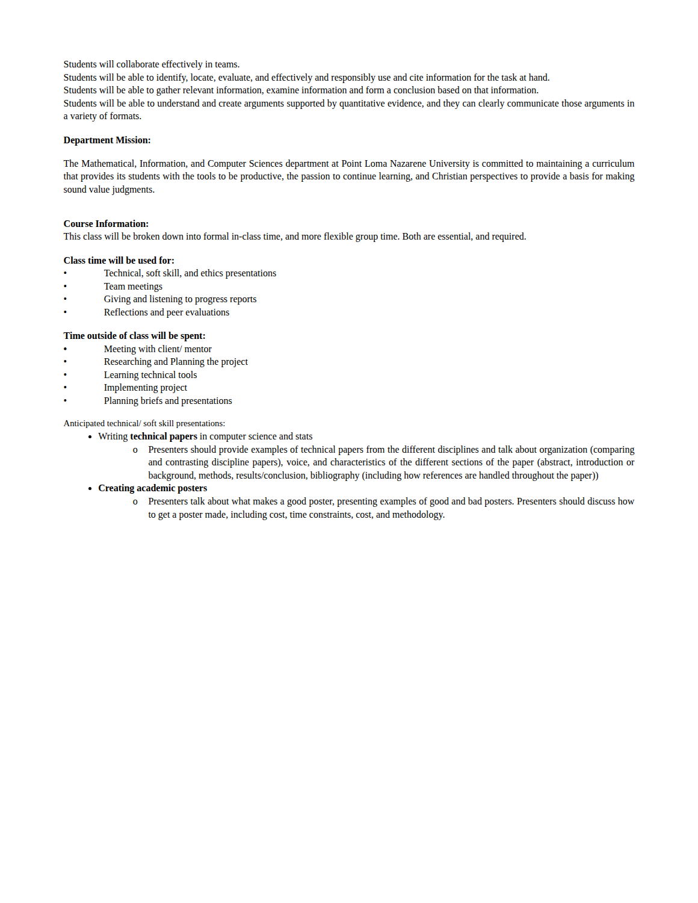Students will collaborate effectively in teams.
Students will be able to identify, locate, evaluate, and effectively and responsibly use and cite information for the task at hand.
Students will be able to gather relevant information, examine information and form a conclusion based on that information.
Students will be able to understand and create arguments supported by quantitative evidence, and they can clearly communicate those arguments in a variety of formats.
Department Mission:
The Mathematical, Information, and Computer Sciences department at Point Loma Nazarene University is committed to maintaining a curriculum that provides its students with the tools to be productive, the passion to continue learning, and Christian perspectives to provide a basis for making sound value judgments.
Course Information:
This class will be broken down into formal in-class time, and more flexible group time. Both are essential, and required.
Class time will be used for:
•Technical, soft skill, and ethics presentations
•Team meetings
•Giving and listening to progress reports
•Reflections and peer evaluations
Time outside of class will be spent:
•Meeting with client/ mentor
•Researching and Planning the project
•Learning technical tools
•Implementing project
•Planning briefs and presentations
Anticipated technical/ soft skill presentations:
Writing technical papers in computer science and stats
Presenters should provide examples of technical papers from the different disciplines and talk about organization (comparing and contrasting discipline papers), voice, and characteristics of the different sections of the paper (abstract, introduction or background, methods, results/conclusion, bibliography (including how references are handled throughout the paper))
Creating academic posters
Presenters talk about what makes a good poster, presenting examples of good and bad posters. Presenters should discuss how to get a poster made, including cost, time constraints, cost, and methodology.